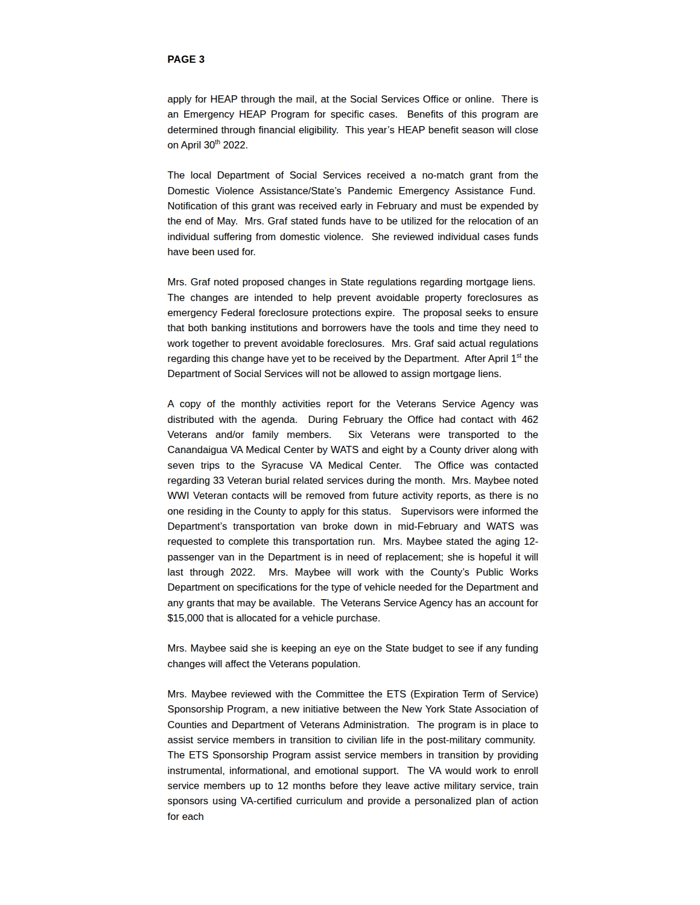PAGE 3
apply for HEAP through the mail, at the Social Services Office or online. There is an Emergency HEAP Program for specific cases. Benefits of this program are determined through financial eligibility. This year’s HEAP benefit season will close on April 30th 2022.
The local Department of Social Services received a no-match grant from the Domestic Violence Assistance/State’s Pandemic Emergency Assistance Fund. Notification of this grant was received early in February and must be expended by the end of May. Mrs. Graf stated funds have to be utilized for the relocation of an individual suffering from domestic violence. She reviewed individual cases funds have been used for.
Mrs. Graf noted proposed changes in State regulations regarding mortgage liens. The changes are intended to help prevent avoidable property foreclosures as emergency Federal foreclosure protections expire. The proposal seeks to ensure that both banking institutions and borrowers have the tools and time they need to work together to prevent avoidable foreclosures. Mrs. Graf said actual regulations regarding this change have yet to be received by the Department. After April 1st the Department of Social Services will not be allowed to assign mortgage liens.
A copy of the monthly activities report for the Veterans Service Agency was distributed with the agenda. During February the Office had contact with 462 Veterans and/or family members. Six Veterans were transported to the Canandaigua VA Medical Center by WATS and eight by a County driver along with seven trips to the Syracuse VA Medical Center. The Office was contacted regarding 33 Veteran burial related services during the month. Mrs. Maybee noted WWI Veteran contacts will be removed from future activity reports, as there is no one residing in the County to apply for this status. Supervisors were informed the Department’s transportation van broke down in mid-February and WATS was requested to complete this transportation run. Mrs. Maybee stated the aging 12-passenger van in the Department is in need of replacement; she is hopeful it will last through 2022. Mrs. Maybee will work with the County’s Public Works Department on specifications for the type of vehicle needed for the Department and any grants that may be available. The Veterans Service Agency has an account for $15,000 that is allocated for a vehicle purchase.
Mrs. Maybee said she is keeping an eye on the State budget to see if any funding changes will affect the Veterans population.
Mrs. Maybee reviewed with the Committee the ETS (Expiration Term of Service) Sponsorship Program, a new initiative between the New York State Association of Counties and Department of Veterans Administration. The program is in place to assist service members in transition to civilian life in the post-military community. The ETS Sponsorship Program assist service members in transition by providing instrumental, informational, and emotional support. The VA would work to enroll service members up to 12 months before they leave active military service, train sponsors using VA-certified curriculum and provide a personalized plan of action for each